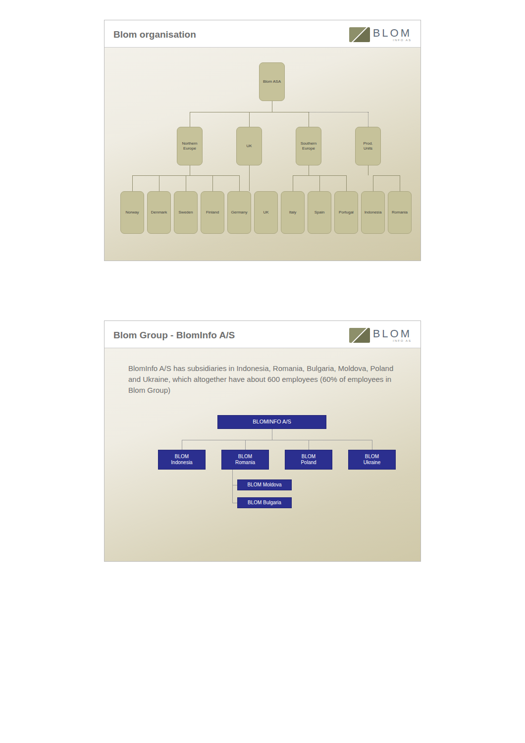Blom organisation
BLOM INFO AS
Blom ASA
Northern
Europe
UK
Southern
Europe
Prod.
Units
Norway
Denmark
Sweden
Finland
Germany
UK
Italy
Spain
Portugal
Indonesia
Romania
Blom Group - BlomInfo A/S
BLOM INFO AS
BlomInfo A/S has subsidiaries in Indonesia, Romania, Bulgaria, Moldova, Poland and Ukraine, which altogether have about 600 employees (60% of employees in Blom Group)
BLOMINFO A/S
BLOM
Indonesia
BLOM
Romania
BLOM
Poland
BLOM
Ukraine
BLOM Moldova
BLOM Bulgaria